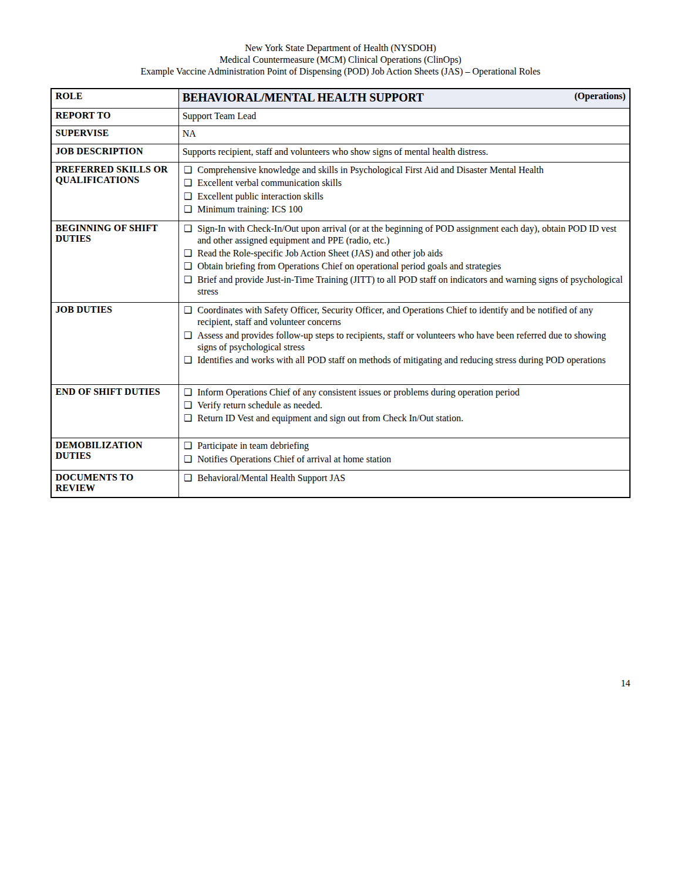New York State Department of Health (NYSDOH)
Medical Countermeasure (MCM) Clinical Operations (ClinOps)
Example Vaccine Administration Point of Dispensing (POD) Job Action Sheets (JAS) – Operational Roles
| Role | BEHAVIORAL/MENTAL HEALTH SUPPORT (Operations) |
| Report To | Support Team Lead |
| Supervise | NA |
| Job Description | Supports recipient, staff and volunteers who show signs of mental health distress. |
| Preferred Skills or Qualifications | Comprehensive knowledge and skills in Psychological First Aid and Disaster Mental Health Excellent verbal communication skills Excellent public interaction skills Minimum training: ICS 100 |
| Beginning of Shift Duties | Sign-In with Check-In/Out upon arrival (or at the beginning of POD assignment each day), obtain POD ID vest and other assigned equipment and PPE (radio, etc.) Read the Role-specific Job Action Sheet (JAS) and other job aids Obtain briefing from Operations Chief on operational period goals and strategies Brief and provide Just-in-Time Training (JITT) to all POD staff on indicators and warning signs of psychological stress |
| Job Duties | Coordinates with Safety Officer, Security Officer, and Operations Chief to identify and be notified of any recipient, staff and volunteer concerns Assess and provides follow-up steps to recipients, staff or volunteers who have been referred due to showing signs of psychological stress Identifies and works with all POD staff on methods of mitigating and reducing stress during POD operations |
| End of Shift Duties | Inform Operations Chief of any consistent issues or problems during operation period Verify return schedule as needed. Return ID Vest and equipment and sign out from Check In/Out station. |
| Demobilization Duties | Participate in team debriefing Notifies Operations Chief of arrival at home station |
| Documents to Review | Behavioral/Mental Health Support JAS |
14